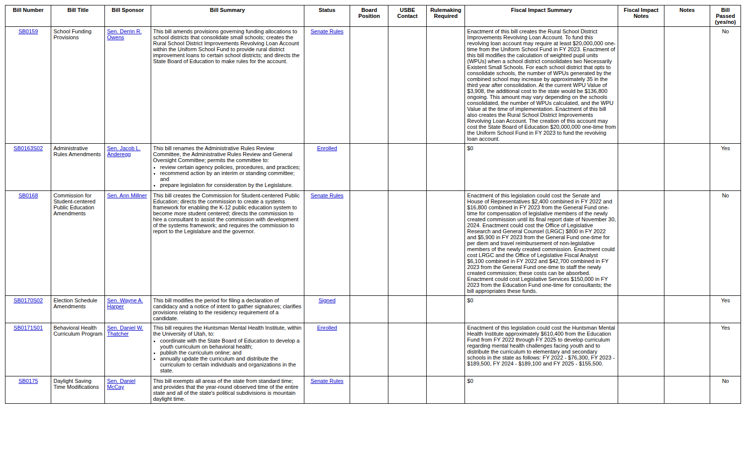| Bill Number | Bill Title | Bill Sponsor | Bill Summary | Status | Board Position | USBE Contact | Rulemaking Required | Fiscal Impact Summary | Fiscal Impact Notes | Notes | Bill Passed (yes/no) |
| --- | --- | --- | --- | --- | --- | --- | --- | --- | --- | --- | --- |
| SB0159 | School Funding Provisions | Sen. Derrin R. Owens | This bill amends provisions governing funding allocations to school districts that consolidate small schools; creates the Rural School District Improvements Revolving Loan Account within the Uniform School Fund to provide rural district improvement loans to certain school districts; and directs the State Board of Education to make rules for the account. | Senate Rules | | | | Enactment of this bill creates the Rural School District Improvements Revolving Loan Account. To fund this revolving loan account may require at least $20,000,000 one-time from the Uniform School Fund in FY 2023. Enactment of this bill modifies the calculation of weighted pupil units (WPUs) when a school district consolidates two Necessarily Existent Small Schools. For each school district that opts to consolidate schools, the number of WPUs generated by the combined school may increase by approximately 35 in the third year after consolidation. At the current WPU Value of $3,908, the additional cost to the state would be $136,800 ongoing. This amount may vary depending on the schools consolidated, the number of WPUs calculated, and the WPU Value at the time of implementation. Enactment of this bill also creates the Rural School District Improvements Revolving Loan Account. The creation of this account may cost the State Board of Education $20,000,000 one-time from the Uniform School Fund in FY 2023 to fund the revolving loan account. | | | No |
| SB0163S02 | Administrative Rules Amendments | Sen. Jacob L. Anderegg | This bill renames the Administrative Rules Review Committee, the Administrative Rules Review and General Oversight Committee; permits the committee to: review certain agency policies, procedures, and practices; recommend action by an interim or standing committee; and prepare legislation for consideration by the Legislature. | Enrolled | | | | $0 | | | Yes |
| SB0168 | Commission for Student-centered Public Education Amendments | Sen. Ann Millner | This bill creates the Commission for Student-centered Public Education; directs the commission to create a systems framework for enabling the K-12 public education system to become more student centered; directs the commission to hire a consultant to assist the commission with development of the systems framework; and requires the commission to report to the Legislature and the governor. | Senate Rules | | | | Enactment of this legislation could cost the Senate and House of Representatives $2,400 combined in FY 2022 and $16,800 combined in FY 2023 from the General Fund one-time for compensation of legislative members of the newly created commission until its final report date of November 30, 2024. Enactment could cost the Office of Legislative Research and General Counsel (LRGC) $800 in FY 2022 and $5,900 in FY 2023 from the General Fund one-time for per diem and travel reimbursement of non-legislative members of the newly created commission. Enactment could cost LRGC and the Office of Legislative Fiscal Analyst $6,100 combined in FY 2022 and $42,700 combined in FY 2023 from the General Fund one-time to staff the newly created commission; these costs can be absorbed. Enactment could cost Legislative Services $150,000 in FY 2023 from the Education Fund one-time for consultants; the bill appropriates these funds. | | | No |
| SB0170S02 | Election Schedule Amendments | Sen. Wayne A. Harper | This bill modifies the period for filing a declaration of candidacy and a notice of intent to gather signatures; clarifies provisions relating to the residency requirement of a candidate. | Signed | | | | $0 | | | Yes |
| SB0171S01 | Behavioral Health Curriculum Program | Sen. Daniel W. Thatcher | This bill requires the Huntsman Mental Health Institute, within the University of Utah, to: coordinate with the State Board of Education to develop a youth curriculum on behavioral health; publish the curriculum online; and annually update the curriculum and distribute the curriculum to certain individuals and organizations in the state. | Enrolled | | | | Enactment of this legislation could cost the Huntsman Mental Health Institute approximately $610,400 from the Education Fund from FY 2022 through FY 2025 to develop curriculum regarding mental health challenges facing youth and to distribute the curriculum to elementary and secondary schools in the state as follows: FY 2022 - $76,300, FY 2023 - $189,500, FY 2024 - $189,100 and FY 2025 - $155,500. | | | Yes |
| SB0175 | Daylight Saving Time Modifications | Sen. Daniel McCay | This bill exempts all areas of the state from standard time; and provides that the year-round observed time of the entire state and all of the state's political subdivisions is mountain daylight time. | Senate Rules | | | | $0 | | | No |